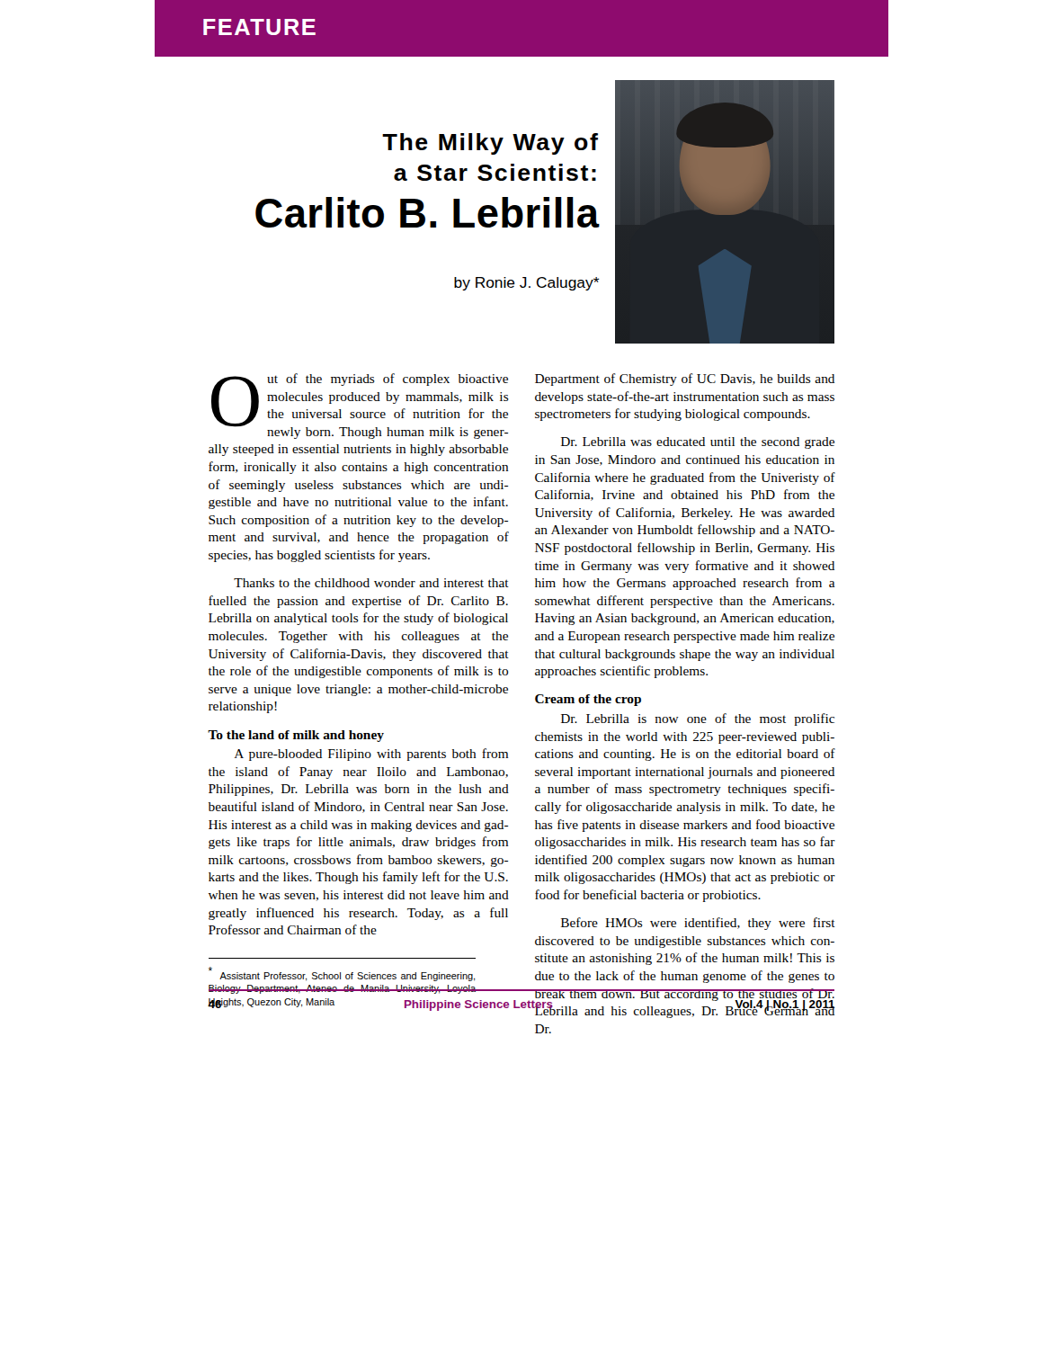FEATURE
The Milky Way of
a Star Scientist:
Carlito B. Lebrilla
by Ronie J. Calugay*
Out of the myriads of complex bioactive molecules produced by mammals, milk is the universal source of nutrition for the newly born. Though human milk is generally steeped in essential nutrients in highly absorbable form, ironically it also contains a high concentration of seemingly useless substances which are undigestible and have no nutritional value to the infant. Such composition of a nutrition key to the development and survival, and hence the propagation of species, has boggled scientists for years.
Thanks to the childhood wonder and interest that fuelled the passion and expertise of Dr. Carlito B. Lebrilla on analytical tools for the study of biological molecules. Together with his colleagues at the University of California-Davis, they discovered that the role of the undigestible components of milk is to serve a unique love triangle: a mother-child-microbe relationship!
To the land of milk and honey
A pure-blooded Filipino with parents both from the island of Panay near Iloilo and Lambonao, Philippines, Dr. Lebrilla was born in the lush and beautiful island of Mindoro, in Central near San Jose. His interest as a child was in making devices and gadgets like traps for little animals, draw bridges from milk cartoons, crossbows from bamboo skewers, go-karts and the likes. Though his family left for the U.S. when he was seven, his interest did not leave him and greatly influenced his research. Today, as a full Professor and Chairman of the
* Assistant Professor, School of Sciences and Engineering, Biology Department, Ateneo de Manila University, Loyola Heights, Quezon City, Manila
Department of Chemistry of UC Davis, he builds and develops state-of-the-art instrumentation such as mass spectrometers for studying biological compounds.
Dr. Lebrilla was educated until the second grade in San Jose, Mindoro and continued his education in California where he graduated from the Univeristy of California, Irvine and obtained his PhD from the University of California, Berkeley. He was awarded an Alexander von Humboldt fellowship and a NATO-NSF postdoctoral fellowship in Berlin, Germany. His time in Germany was very formative and it showed him how the Germans approached research from a somewhat different perspective than the Americans. Having an Asian background, an American education, and a European research perspective made him realize that cultural backgrounds shape the way an individual approaches scientific problems.
Cream of the crop
Dr. Lebrilla is now one of the most prolific chemists in the world with 225 peer-reviewed publications and counting. He is on the editorial board of several important international journals and pioneered a number of mass spectrometry techniques specifically for oligosaccharide analysis in milk. To date, he has five patents in disease markers and food bioactive oligosaccharides in milk. His research team has so far identified 200 complex sugars now known as human milk oligosaccharides (HMOs) that act as prebiotic or food for beneficial bacteria or probiotics.
Before HMOs were identified, they were first discovered to be undigestible substances which constitute an astonishing 21% of the human milk! This is due to the lack of the human genome of the genes to break them down. But according to the studies of Dr. Lebrilla and his colleagues, Dr. Bruce German and Dr.
46
Philippine Science Letters
Vol.4 | No.1 | 2011